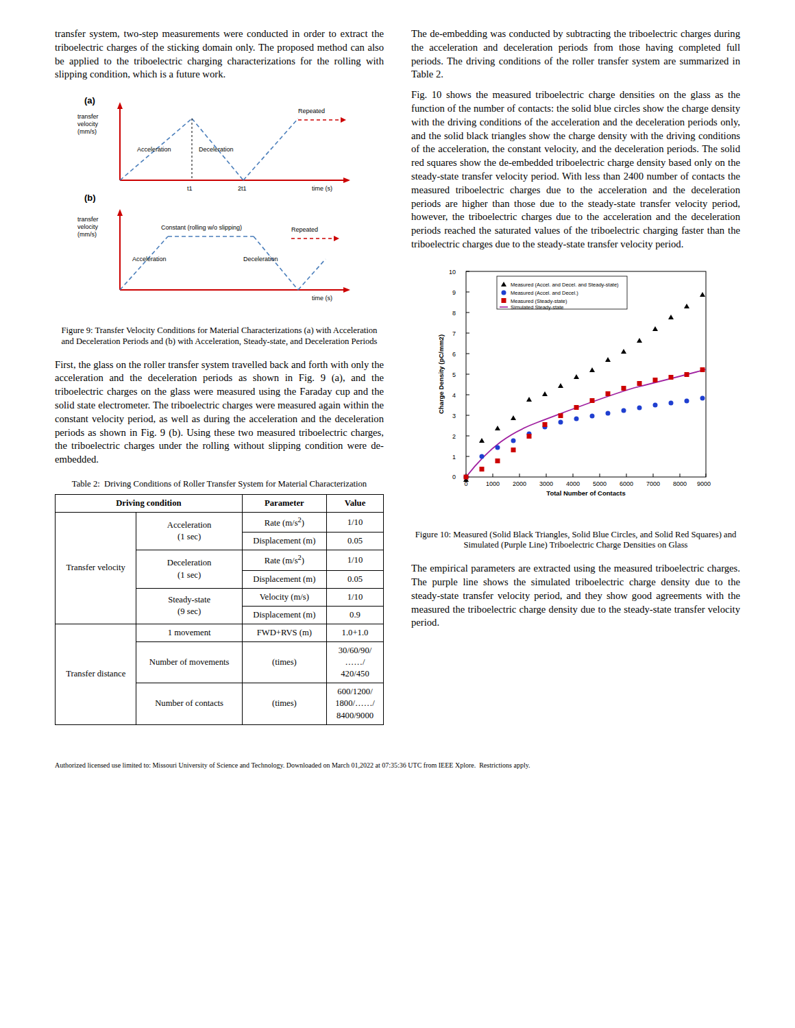transfer system, two-step measurements were conducted in order to extract the triboelectric charges of the sticking domain only. The proposed method can also be applied to the triboelectric charging characterizations for the rolling with slipping condition, which is a future work.
(a) transfer velocity (mm/s) Acceleration Deceleration Repeated t1 2t1 time (s) (b) transfer velocity (mm/s) Constant (rolling w/o slipping) Acceleration Deceleration Repeated time (s)
Figure 9: Transfer Velocity Conditions for Material Characterizations (a) with Acceleration and Deceleration Periods and (b) with Acceleration, Steady-state, and Deceleration Periods
First, the glass on the roller transfer system travelled back and forth with only the acceleration and the deceleration periods as shown in Fig. 9 (a), and the triboelectric charges on the glass were measured using the Faraday cup and the solid state electrometer. The triboelectric charges were measured again within the constant velocity period, as well as during the acceleration and the deceleration periods as shown in Fig. 9 (b). Using these two measured triboelectric charges, the triboelectric charges under the rolling without slipping condition were de-embedded.
Table 2: Driving Conditions of Roller Transfer System for Material Characterization
| Driving condition | Parameter | Value |
| --- | --- | --- |
| Transfer velocity | Acceleration (1 sec) | Rate (m/s 2 ) | 1/10 |
| Displacement (m) | 0.05 |
| Deceleration (1 sec) | Rate (m/s 2 ) | 1/10 |
| Displacement (m) | 0.05 |
| Steady-state (9 sec) | Velocity (m/s) | 1/10 |
| Displacement (m) | 0.9 |
| Transfer distance | 1 movement | FWD+RVS (m) | 1.0+1.0 |
| Number of movements | (times) | 30/60/90/ ……/ 420/450 |
| Number of contacts | (times) | 600/1200/ 1800/……/ 8400/9000 |
The de-embedding was conducted by subtracting the triboelectric charges during the acceleration and deceleration periods from those having completed full periods. The driving conditions of the roller transfer system are summarized in Table 2.
Fig. 10 shows the measured triboelectric charge densities on the glass as the function of the number of contacts: the solid blue circles show the charge density with the driving conditions of the acceleration and the deceleration periods only, and the solid black triangles show the charge density with the driving conditions of the acceleration, the constant velocity, and the deceleration periods. The solid red squares show the de-embedded triboelectric charge density based only on the steady-state transfer velocity period. With less than 2400 number of contacts the measured triboelectric charges due to the acceleration and the deceleration periods are higher than those due to the steady-state transfer velocity period, however, the triboelectric charges due to the acceleration and the deceleration periods reached the saturated values of the triboelectric charging faster than the triboelectric charges due to the steady-state transfer velocity period.
10 9 8 7 6 5 4 3 2 1 0 0 1000 2000 3000 4000 5000 6000 7000 8000 9000 Total Number of Contacts Charge Density (pC/mm2) Measured (Accel. and Decel. and Steady-state) Measured (Accel. and Decel.) Measured (Steady-state) Simulated Steady-state
Figure 10: Measured (Solid Black Triangles, Solid Blue Circles, and Solid Red Squares) and Simulated (Purple Line) Triboelectric Charge Densities on Glass
The empirical parameters are extracted using the measured triboelectric charges. The purple line shows the simulated triboelectric charge density due to the steady-state transfer velocity period, and they show good agreements with the measured the triboelectric charge density due to the steady-state transfer velocity period.
Authorized licensed use limited to: Missouri University of Science and Technology. Downloaded on March 01,2022 at 07:35:36 UTC from IEEE Xplore. Restrictions apply.